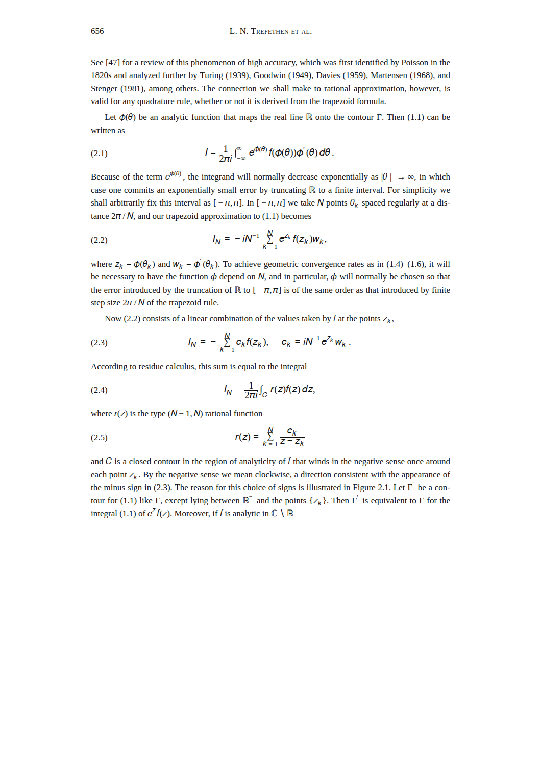656 L. N. Trefethen et al.
See [47] for a review of this phenomenon of high accuracy, which was first identified by Poisson in the 1820s and analyzed further by Turing (1939), Goodwin (1949), Davies (1959), Martensen (1968), and Stenger (1981), among others. The connection we shall make to rational approximation, however, is valid for any quadrature rule, whether or not it is derived from the trapezoid formula.
Let ϕ(θ) be an analytic function that maps the real line ℝ onto the contour Γ. Then (1.1) can be written as
(2.1) I= 12πi ∫−∞∞ eϕ(θ) f(ϕ(θ)) ϕ′(θ) dθ.
Because of the term eϕ(θ), the integrand will normally decrease exponentially as |θ|→∞, in which case one commits an exponentially small error by truncating ℝ to a finite interval. For simplicity we shall arbitrarily fix this interval as [−π,π]. In [−π,π] we take N points θk spaced regularly at a distance 2π/N, and our trapezoid approximation to (1.1) becomes
(2.2) IN= −iN−1 ∑k=1N ezk f(zk) wk,
where zk=ϕ(θk) and wk=ϕ′(θk). To achieve geometric convergence rates as in (1.4)–(1.6), it will be necessary to have the function ϕ depend on N, and in particular, ϕ will normally be chosen so that the error introduced by the truncation of ℝ to [−π,π] is of the same order as that introduced by finite step size 2π/N of the trapezoid rule.
Now (2.2) consists of a linear combination of the values taken by f at the points zk,
(2.3) IN= − ∑k=1N ckf(zk) , ck= iN−1 ezk wk.
According to residue calculus, this sum is equal to the integral
(2.4) IN= 12πi ∫C r(z) f(z) dz,
where r(z) is the type (N−1,N) rational function
(2.5) r(z)= ∑k=1N ck z−zk
and C is a closed contour in the region of analyticity of f that winds in the negative sense once around each point zk. By the negative sense we mean clockwise, a direction consistent with the appearance of the minus sign in (2.3). The reason for this choice of signs is illustrated in Figure 2.1. Let Γ′ be a contour for (1.1) like Γ, except lying between ℝ− and the points {zk}. Then Γ′ is equivalent to Γ for the integral (1.1) of ezf(z). Moreover, if f is analytic in ℂ∖ℝ−